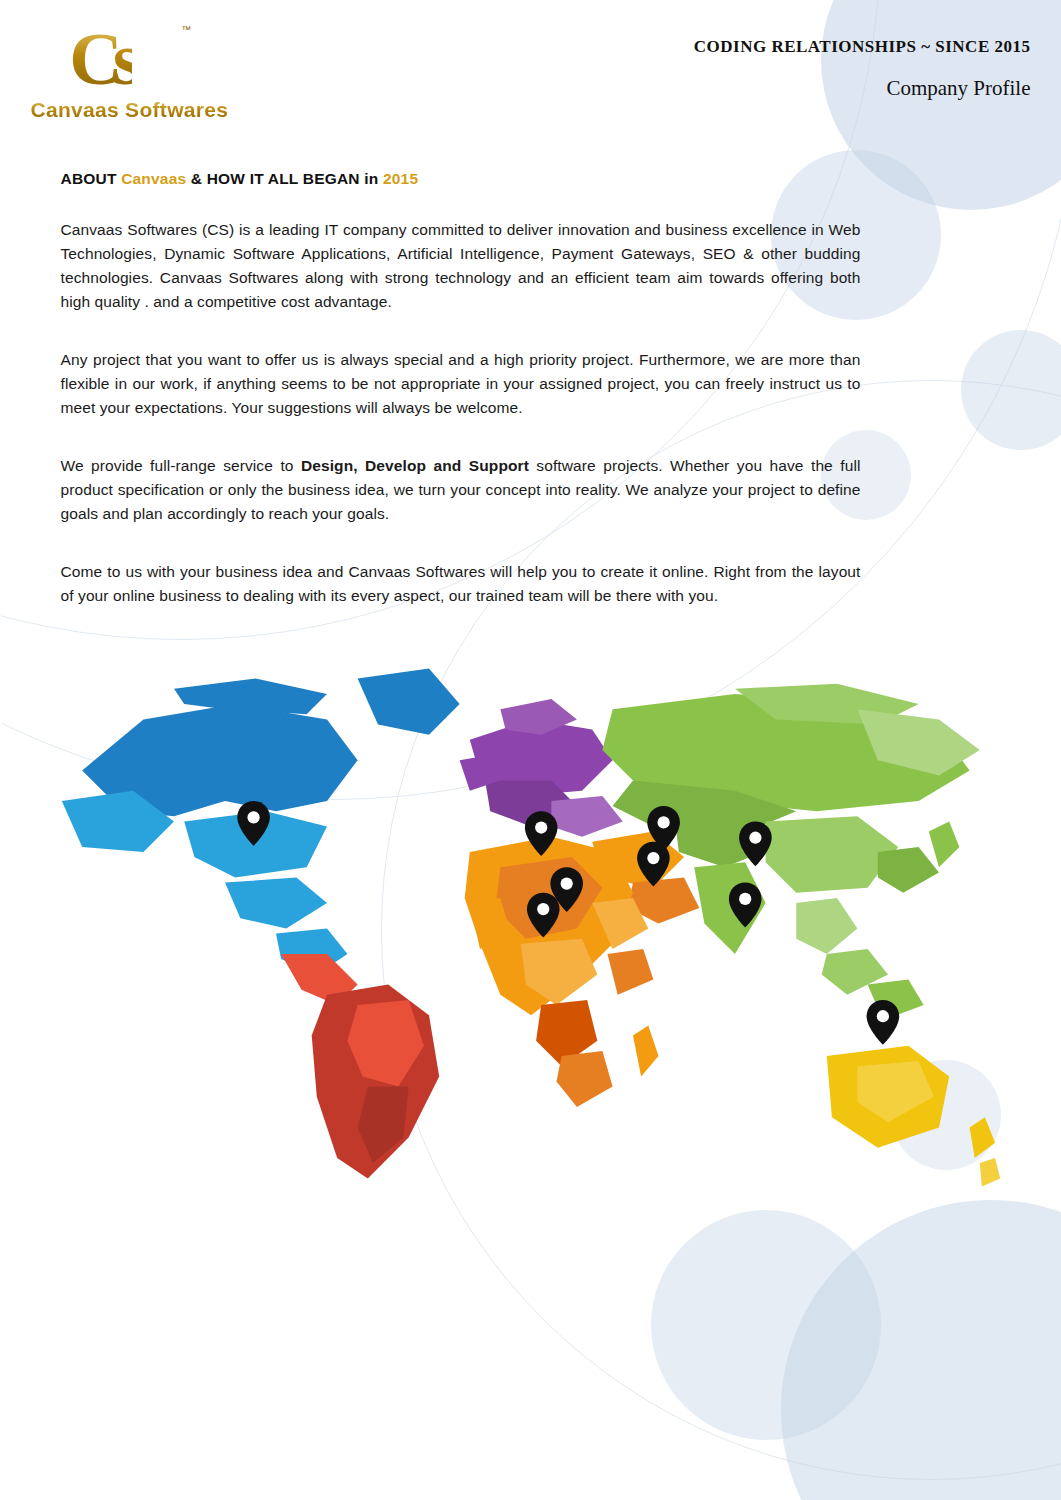Cs ™
Canvaas Softwares
Coding Relationships ~ Since 2015
Company Profile
ABOUT Canvaas & HOW IT ALL BEGAN in 2015
Canvaas Softwares (CS) is a leading IT company committed to deliver innovation and business excellence in Web Technologies, Dynamic Software Applications, Artificial Intelligence, Payment Gateways, SEO & other budding technologies. Canvaas Softwares along with strong technology and an efficient team aim towards offering both high quality . and a competitive cost advantage.
Any project that you want to offer us is always special and a high priority project. Furthermore, we are more than flexible in our work, if anything seems to be not appropriate in your assigned project, you can freely instruct us to meet your expectations. Your suggestions will always be welcome.
We provide full-range service to Design, Develop and Support software projects. Whether you have the full product specification or only the business idea, we turn your concept into reality. We analyze your project to define goals and plan accordingly to reach your goals.
Come to us with your business idea and Canvaas Softwares will help you to create it online. Right from the layout of your online business to dealing with its every aspect, our trained team will be there with you.